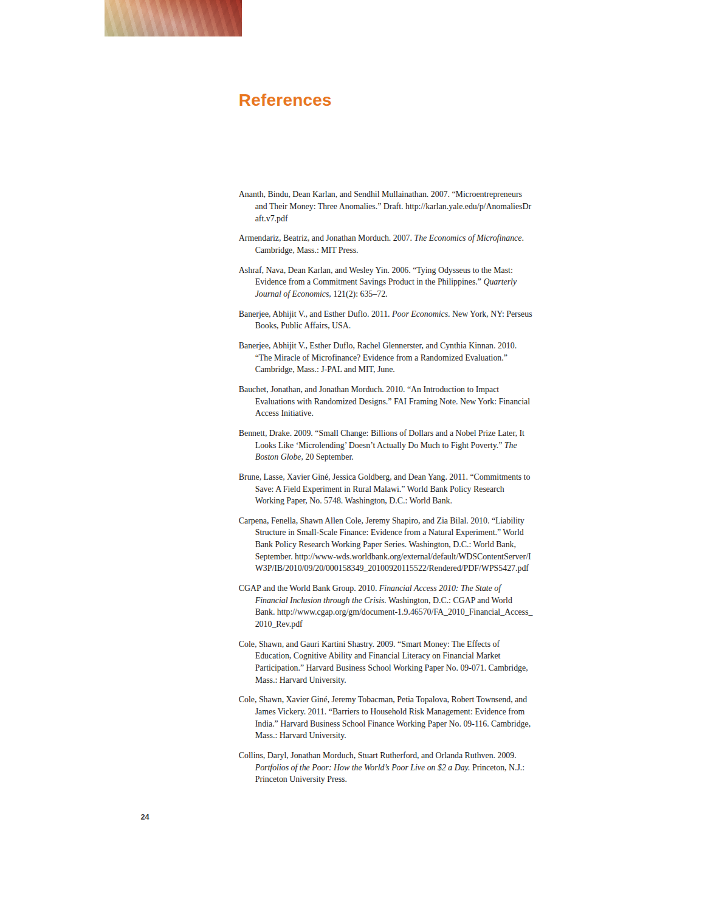References
Ananth, Bindu, Dean Karlan, and Sendhil Mullainathan. 2007. “Microentrepreneurs and Their Money: Three Anomalies.” Draft. http://karlan.yale.edu/p/AnomaliesDraft.v7.pdf
Armendariz, Beatriz, and Jonathan Morduch. 2007. The Economics of Microfinance. Cambridge, Mass.: MIT Press.
Ashraf, Nava, Dean Karlan, and Wesley Yin. 2006. “Tying Odysseus to the Mast: Evidence from a Commitment Savings Product in the Philippines.” Quarterly Journal of Economics, 121(2): 635–72.
Banerjee, Abhijit V., and Esther Duflo. 2011. Poor Economics. New York, NY: Perseus Books, Public Affairs, USA.
Banerjee, Abhijit V., Esther Duflo, Rachel Glennerster, and Cynthia Kinnan. 2010. “The Miracle of Microfinance? Evidence from a Randomized Evaluation.” Cambridge, Mass.: J-PAL and MIT, June.
Bauchet, Jonathan, and Jonathan Morduch. 2010. “An Introduction to Impact Evaluations with Randomized Designs.” FAI Framing Note. New York: Financial Access Initiative.
Bennett, Drake. 2009. “Small Change: Billions of Dollars and a Nobel Prize Later, It Looks Like ‘Microlending’ Doesn’t Actually Do Much to Fight Poverty.” The Boston Globe, 20 September.
Brune, Lasse, Xavier Giné, Jessica Goldberg, and Dean Yang. 2011. “Commitments to Save: A Field Experiment in Rural Malawi.” World Bank Policy Research Working Paper, No. 5748. Washington, D.C.: World Bank.
Carpena, Fenella, Shawn Allen Cole, Jeremy Shapiro, and Zia Bilal. 2010. “Liability Structure in Small-Scale Finance: Evidence from a Natural Experiment.” World Bank Policy Research Working Paper Series. Washington, D.C.: World Bank, September. http://www-wds.worldbank.org/external/default/WDSContentServer/IW3P/IB/2010/09/20/000158349_20100920115522/Rendered/PDF/WPS5427.pdf
CGAP and the World Bank Group. 2010. Financial Access 2010: The State of Financial Inclusion through the Crisis. Washington, D.C.: CGAP and World Bank. http://www.cgap.org/gm/document-1.9.46570/FA_2010_Financial_Access_2010_Rev.pdf
Cole, Shawn, and Gauri Kartini Shastry. 2009. “Smart Money: The Effects of Education, Cognitive Ability and Financial Literacy on Financial Market Participation.” Harvard Business School Working Paper No. 09-071. Cambridge, Mass.: Harvard University.
Cole, Shawn, Xavier Giné, Jeremy Tobacman, Petia Topalova, Robert Townsend, and James Vickery. 2011. “Barriers to Household Risk Management: Evidence from India.” Harvard Business School Finance Working Paper No. 09-116. Cambridge, Mass.: Harvard University.
Collins, Daryl, Jonathan Morduch, Stuart Rutherford, and Orlanda Ruthven. 2009. Portfolios of the Poor: How the World’s Poor Live on $2 a Day. Princeton, N.J.: Princeton University Press.
24